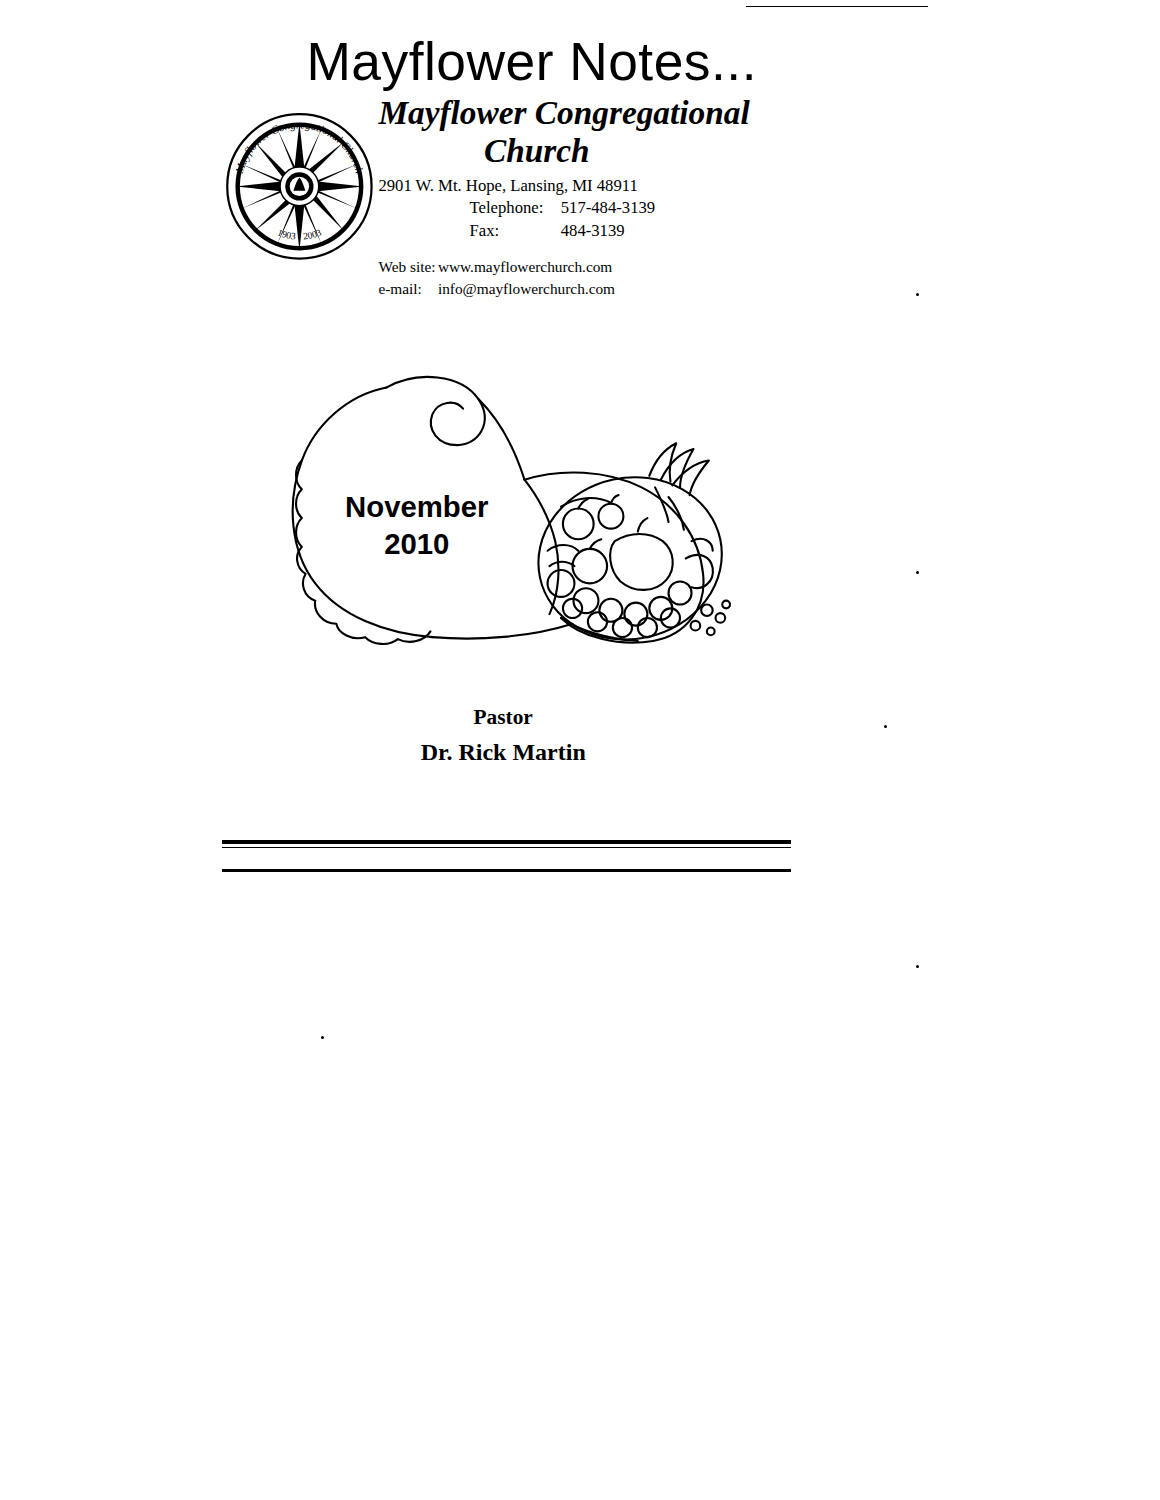Mayflower Notes...
Mayflower Congregational Church 1903 - 2003
Mayflower CongregationalChurch
2901 W. Mt. Hope, Lansing, MI 48911 Telephone: 517-484-3139 Fax: 484-3139
Web site: www.mayflowerchurch.com e-mail: info@mayflowerchurch.com
November2010
PastorDr. Rick Martin